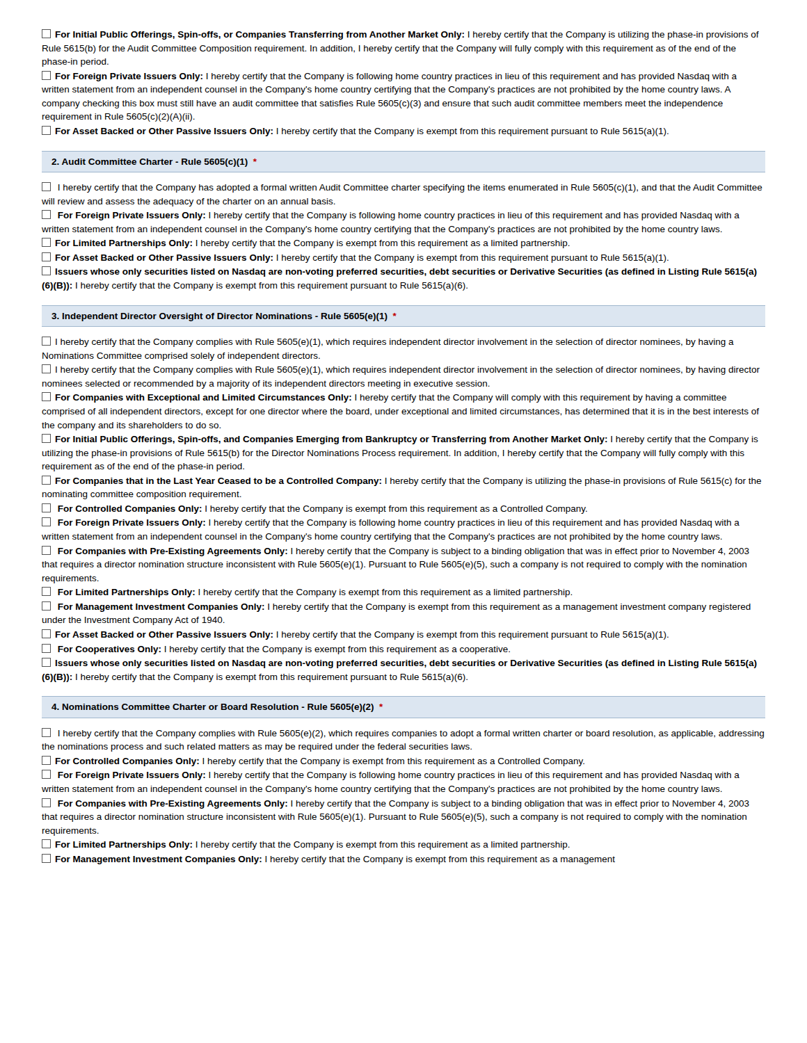For Initial Public Offerings, Spin-offs, or Companies Transferring from Another Market Only: I hereby certify that the Company is utilizing the phase-in provisions of Rule 5615(b) for the Audit Committee Composition requirement. In addition, I hereby certify that the Company will fully comply with this requirement as of the end of the phase-in period.
For Foreign Private Issuers Only: I hereby certify that the Company is following home country practices in lieu of this requirement and has provided Nasdaq with a written statement from an independent counsel in the Company's home country certifying that the Company's practices are not prohibited by the home country laws. A company checking this box must still have an audit committee that satisfies Rule 5605(c)(3) and ensure that such audit committee members meet the independence requirement in Rule 5605(c)(2)(A)(ii).
For Asset Backed or Other Passive Issuers Only: I hereby certify that the Company is exempt from this requirement pursuant to Rule 5615(a)(1).
2. Audit Committee Charter - Rule 5605(c)(1) *
I hereby certify that the Company has adopted a formal written Audit Committee charter specifying the items enumerated in Rule 5605(c)(1), and that the Audit Committee will review and assess the adequacy of the charter on an annual basis.
For Foreign Private Issuers Only: I hereby certify that the Company is following home country practices in lieu of this requirement and has provided Nasdaq with a written statement from an independent counsel in the Company's home country certifying that the Company's practices are not prohibited by the home country laws.
For Limited Partnerships Only: I hereby certify that the Company is exempt from this requirement as a limited partnership.
For Asset Backed or Other Passive Issuers Only: I hereby certify that the Company is exempt from this requirement pursuant to Rule 5615(a)(1).
Issuers whose only securities listed on Nasdaq are non-voting preferred securities, debt securities or Derivative Securities (as defined in Listing Rule 5615(a)(6)(B)): I hereby certify that the Company is exempt from this requirement pursuant to Rule 5615(a)(6).
3. Independent Director Oversight of Director Nominations - Rule 5605(e)(1) *
I hereby certify that the Company complies with Rule 5605(e)(1), which requires independent director involvement in the selection of director nominees, by having a Nominations Committee comprised solely of independent directors.
I hereby certify that the Company complies with Rule 5605(e)(1), which requires independent director involvement in the selection of director nominees, by having director nominees selected or recommended by a majority of its independent directors meeting in executive session.
For Companies with Exceptional and Limited Circumstances Only: I hereby certify that the Company will comply with this requirement by having a committee comprised of all independent directors, except for one director where the board, under exceptional and limited circumstances, has determined that it is in the best interests of the company and its shareholders to do so.
For Initial Public Offerings, Spin-offs, and Companies Emerging from Bankruptcy or Transferring from Another Market Only: I hereby certify that the Company is utilizing the phase-in provisions of Rule 5615(b) for the Director Nominations Process requirement. In addition, I hereby certify that the Company will fully comply with this requirement as of the end of the phase-in period.
For Companies that in the Last Year Ceased to be a Controlled Company: I hereby certify that the Company is utilizing the phase-in provisions of Rule 5615(c) for the nominating committee composition requirement.
For Controlled Companies Only: I hereby certify that the Company is exempt from this requirement as a Controlled Company.
For Foreign Private Issuers Only: I hereby certify that the Company is following home country practices in lieu of this requirement and has provided Nasdaq with a written statement from an independent counsel in the Company's home country certifying that the Company's practices are not prohibited by the home country laws.
For Companies with Pre-Existing Agreements Only: I hereby certify that the Company is subject to a binding obligation that was in effect prior to November 4, 2003 that requires a director nomination structure inconsistent with Rule 5605(e)(1). Pursuant to Rule 5605(e)(5), such a company is not required to comply with the nomination requirements.
For Limited Partnerships Only: I hereby certify that the Company is exempt from this requirement as a limited partnership.
For Management Investment Companies Only: I hereby certify that the Company is exempt from this requirement as a management investment company registered under the Investment Company Act of 1940.
For Asset Backed or Other Passive Issuers Only: I hereby certify that the Company is exempt from this requirement pursuant to Rule 5615(a)(1).
For Cooperatives Only: I hereby certify that the Company is exempt from this requirement as a cooperative.
Issuers whose only securities listed on Nasdaq are non-voting preferred securities, debt securities or Derivative Securities (as defined in Listing Rule 5615(a)(6)(B)): I hereby certify that the Company is exempt from this requirement pursuant to Rule 5615(a)(6).
4. Nominations Committee Charter or Board Resolution - Rule 5605(e)(2) *
I hereby certify that the Company complies with Rule 5605(e)(2), which requires companies to adopt a formal written charter or board resolution, as applicable, addressing the nominations process and such related matters as may be required under the federal securities laws.
For Controlled Companies Only: I hereby certify that the Company is exempt from this requirement as a Controlled Company.
For Foreign Private Issuers Only: I hereby certify that the Company is following home country practices in lieu of this requirement and has provided Nasdaq with a written statement from an independent counsel in the Company's home country certifying that the Company's practices are not prohibited by the home country laws.
For Companies with Pre-Existing Agreements Only: I hereby certify that the Company is subject to a binding obligation that was in effect prior to November 4, 2003 that requires a director nomination structure inconsistent with Rule 5605(e)(1). Pursuant to Rule 5605(e)(5), such a company is not required to comply with the nomination requirements.
For Limited Partnerships Only: I hereby certify that the Company is exempt from this requirement as a limited partnership.
For Management Investment Companies Only: I hereby certify that the Company is exempt from this requirement as a management